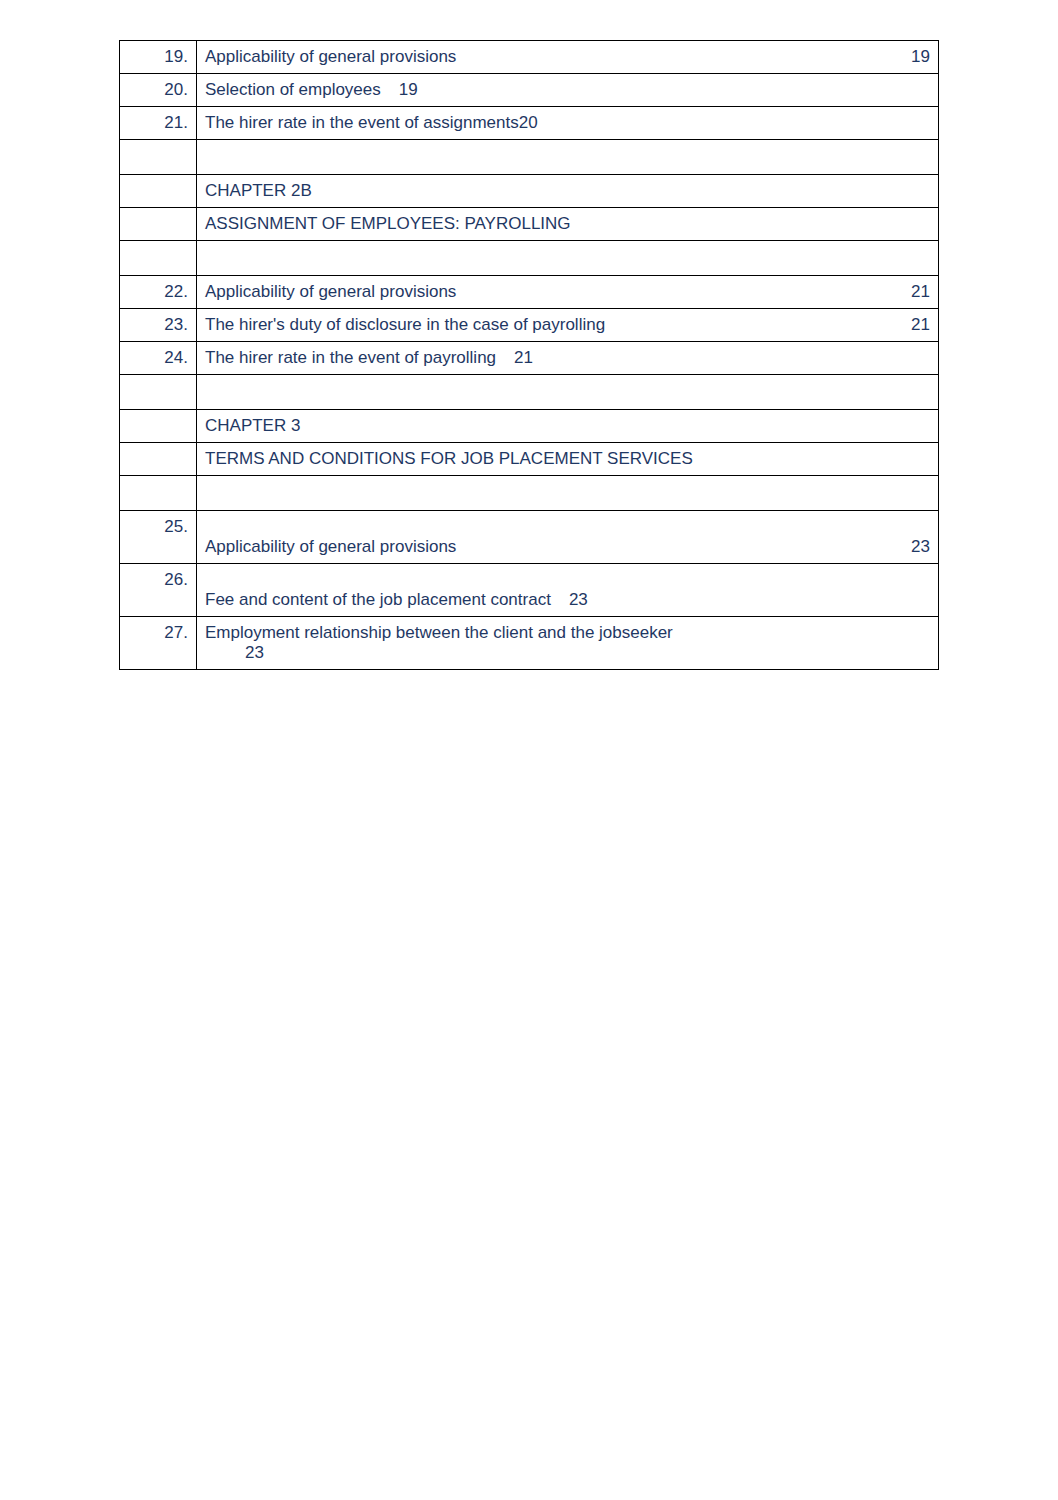| 19. | Applicability of general provisions 19 |
| 20. | Selection of employees 19 |
| 21. | The hirer rate in the event of assignments20 |
| | CHAPTER 2B |
| | ASSIGNMENT OF EMPLOYEES: PAYROLLING |
| 22. | Applicability of general provisions 21 |
| 23. | The hirer's duty of disclosure in the case of payrolling 21 |
| 24. | The hirer rate in the event of payrolling 21 |
| | CHAPTER 3 |
| | TERMS AND CONDITIONS FOR JOB PLACEMENT SERVICES |
| 25. | Applicability of general provisions 23 |
| 26. | Fee and content of the job placement contract 23 |
| 27. | Employment relationship between the client and the jobseeker 23 |